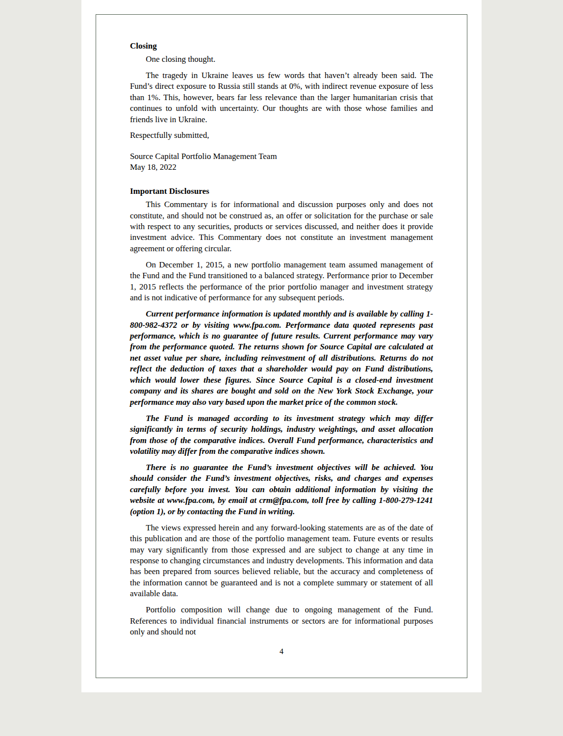Closing
One closing thought.
The tragedy in Ukraine leaves us few words that haven’t already been said. The Fund’s direct exposure to Russia still stands at 0%, with indirect revenue exposure of less than 1%. This, however, bears far less relevance than the larger humanitarian crisis that continues to unfold with uncertainty. Our thoughts are with those whose families and friends live in Ukraine.
Respectfully submitted,
Source Capital Portfolio Management Team
May 18, 2022
Important Disclosures
This Commentary is for informational and discussion purposes only and does not constitute, and should not be construed as, an offer or solicitation for the purchase or sale with respect to any securities, products or services discussed, and neither does it provide investment advice. This Commentary does not constitute an investment management agreement or offering circular.
On December 1, 2015, a new portfolio management team assumed management of the Fund and the Fund transitioned to a balanced strategy. Performance prior to December 1, 2015 reflects the performance of the prior portfolio manager and investment strategy and is not indicative of performance for any subsequent periods.
Current performance information is updated monthly and is available by calling 1-800-982-4372 or by visiting www.fpa.com. Performance data quoted represents past performance, which is no guarantee of future results. Current performance may vary from the performance quoted. The returns shown for Source Capital are calculated at net asset value per share, including reinvestment of all distributions. Returns do not reflect the deduction of taxes that a shareholder would pay on Fund distributions, which would lower these figures. Since Source Capital is a closed-end investment company and its shares are bought and sold on the New York Stock Exchange, your performance may also vary based upon the market price of the common stock.
The Fund is managed according to its investment strategy which may differ significantly in terms of security holdings, industry weightings, and asset allocation from those of the comparative indices. Overall Fund performance, characteristics and volatility may differ from the comparative indices shown.
There is no guarantee the Fund’s investment objectives will be achieved. You should consider the Fund’s investment objectives, risks, and charges and expenses carefully before you invest. You can obtain additional information by visiting the website at www.fpa.com, by email at crm@fpa.com, toll free by calling 1-800-279-1241 (option 1), or by contacting the Fund in writing.
The views expressed herein and any forward-looking statements are as of the date of this publication and are those of the portfolio management team. Future events or results may vary significantly from those expressed and are subject to change at any time in response to changing circumstances and industry developments. This information and data has been prepared from sources believed reliable, but the accuracy and completeness of the information cannot be guaranteed and is not a complete summary or statement of all available data.
Portfolio composition will change due to ongoing management of the Fund. References to individual financial instruments or sectors are for informational purposes only and should not
4